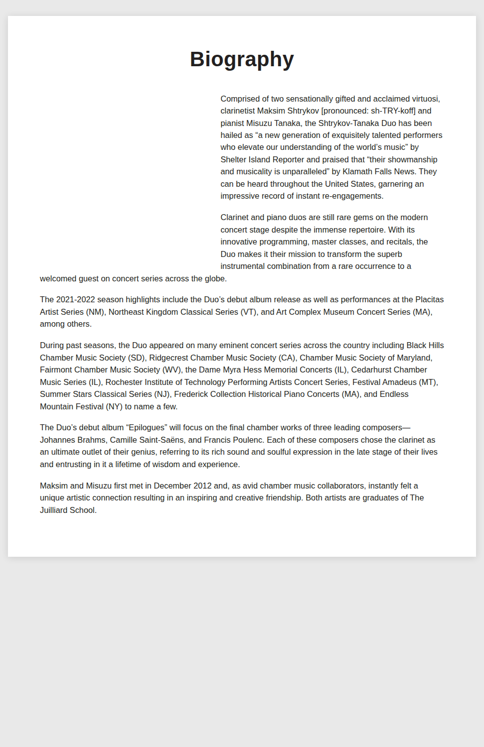Biography
Comprised of two sensationally gifted and acclaimed virtuosi, clarinetist Maksim Shtrykov [pronounced: sh-TRY-koff] and pianist Misuzu Tanaka, the Shtrykov-Tanaka Duo has been hailed as “a new generation of exquisitely talented performers who elevate our understanding of the world’s music” by Shelter Island Reporter and praised that “their showmanship and musicality is unparalleled” by Klamath Falls News. They can be heard throughout the United States, garnering an impressive record of instant re-engagements.
Clarinet and piano duos are still rare gems on the modern concert stage despite the immense repertoire. With its innovative programming, master classes, and recitals, the Duo makes it their mission to transform the superb instrumental combination from a rare occurrence to a welcomed guest on concert series across the globe.
The 2021-2022 season highlights include the Duo’s debut album release as well as performances at the Placitas Artist Series (NM), Northeast Kingdom Classical Series (VT), and Art Complex Museum Concert Series (MA), among others.
During past seasons, the Duo appeared on many eminent concert series across the country including Black Hills Chamber Music Society (SD), Ridgecrest Chamber Music Society (CA), Chamber Music Society of Maryland, Fairmont Chamber Music Society (WV), the Dame Myra Hess Memorial Concerts (IL), Cedarhurst Chamber Music Series (IL), Rochester Institute of Technology Performing Artists Concert Series, Festival Amadeus (MT), Summer Stars Classical Series (NJ), Frederick Collection Historical Piano Concerts (MA), and Endless Mountain Festival (NY) to name a few.
The Duo’s debut album “Epilogues” will focus on the final chamber works of three leading composers—Johannes Brahms, Camille Saint-Saëns, and Francis Poulenc. Each of these composers chose the clarinet as an ultimate outlet of their genius, referring to its rich sound and soulful expression in the late stage of their lives and entrusting in it a lifetime of wisdom and experience.
Maksim and Misuzu first met in December 2012 and, as avid chamber music collaborators, instantly felt a unique artistic connection resulting in an inspiring and creative friendship. Both artists are graduates of The Juilliard School.